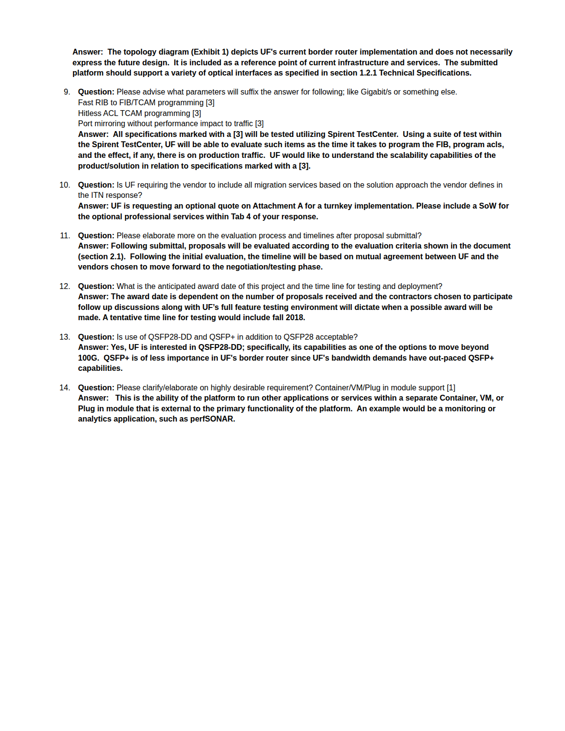Answer: The topology diagram (Exhibit 1) depicts UF's current border router implementation and does not necessarily express the future design. It is included as a reference point of current infrastructure and services. The submitted platform should support a variety of optical interfaces as specified in section 1.2.1 Technical Specifications.
Question: Please advise what parameters will suffix the answer for following; like Gigabit/s or something else.
Fast RIB to FIB/TCAM programming [3]
Hitless ACL TCAM programming [3]
Port mirroring without performance impact to traffic [3]
Answer: All specifications marked with a [3] will be tested utilizing Spirent TestCenter. Using a suite of test within the Spirent TestCenter, UF will be able to evaluate such items as the time it takes to program the FIB, program acls, and the effect, if any, there is on production traffic. UF would like to understand the scalability capabilities of the product/solution in relation to specifications marked with a [3].
Question: Is UF requiring the vendor to include all migration services based on the solution approach the vendor defines in the ITN response?
Answer: UF is requesting an optional quote on Attachment A for a turnkey implementation. Please include a SoW for the optional professional services within Tab 4 of your response.
Question: Please elaborate more on the evaluation process and timelines after proposal submittal?
Answer: Following submittal, proposals will be evaluated according to the evaluation criteria shown in the document (section 2.1). Following the initial evaluation, the timeline will be based on mutual agreement between UF and the vendors chosen to move forward to the negotiation/testing phase.
Question: What is the anticipated award date of this project and the time line for testing and deployment?
Answer: The award date is dependent on the number of proposals received and the contractors chosen to participate follow up discussions along with UF’s full feature testing environment will dictate when a possible award will be made. A tentative time line for testing would include fall 2018.
Question: Is use of QSFP28-DD and QSFP+ in addition to QSFP28 acceptable?
Answer: Yes, UF is interested in QSFP28-DD; specifically, its capabilities as one of the options to move beyond 100G. QSFP+ is of less importance in UF's border router since UF's bandwidth demands have out-paced QSFP+ capabilities.
Question: Please clarify/elaborate on highly desirable requirement? Container/VM/Plug in module support [1]
Answer: This is the ability of the platform to run other applications or services within a separate Container, VM, or Plug in module that is external to the primary functionality of the platform. An example would be a monitoring or analytics application, such as perfSONAR.